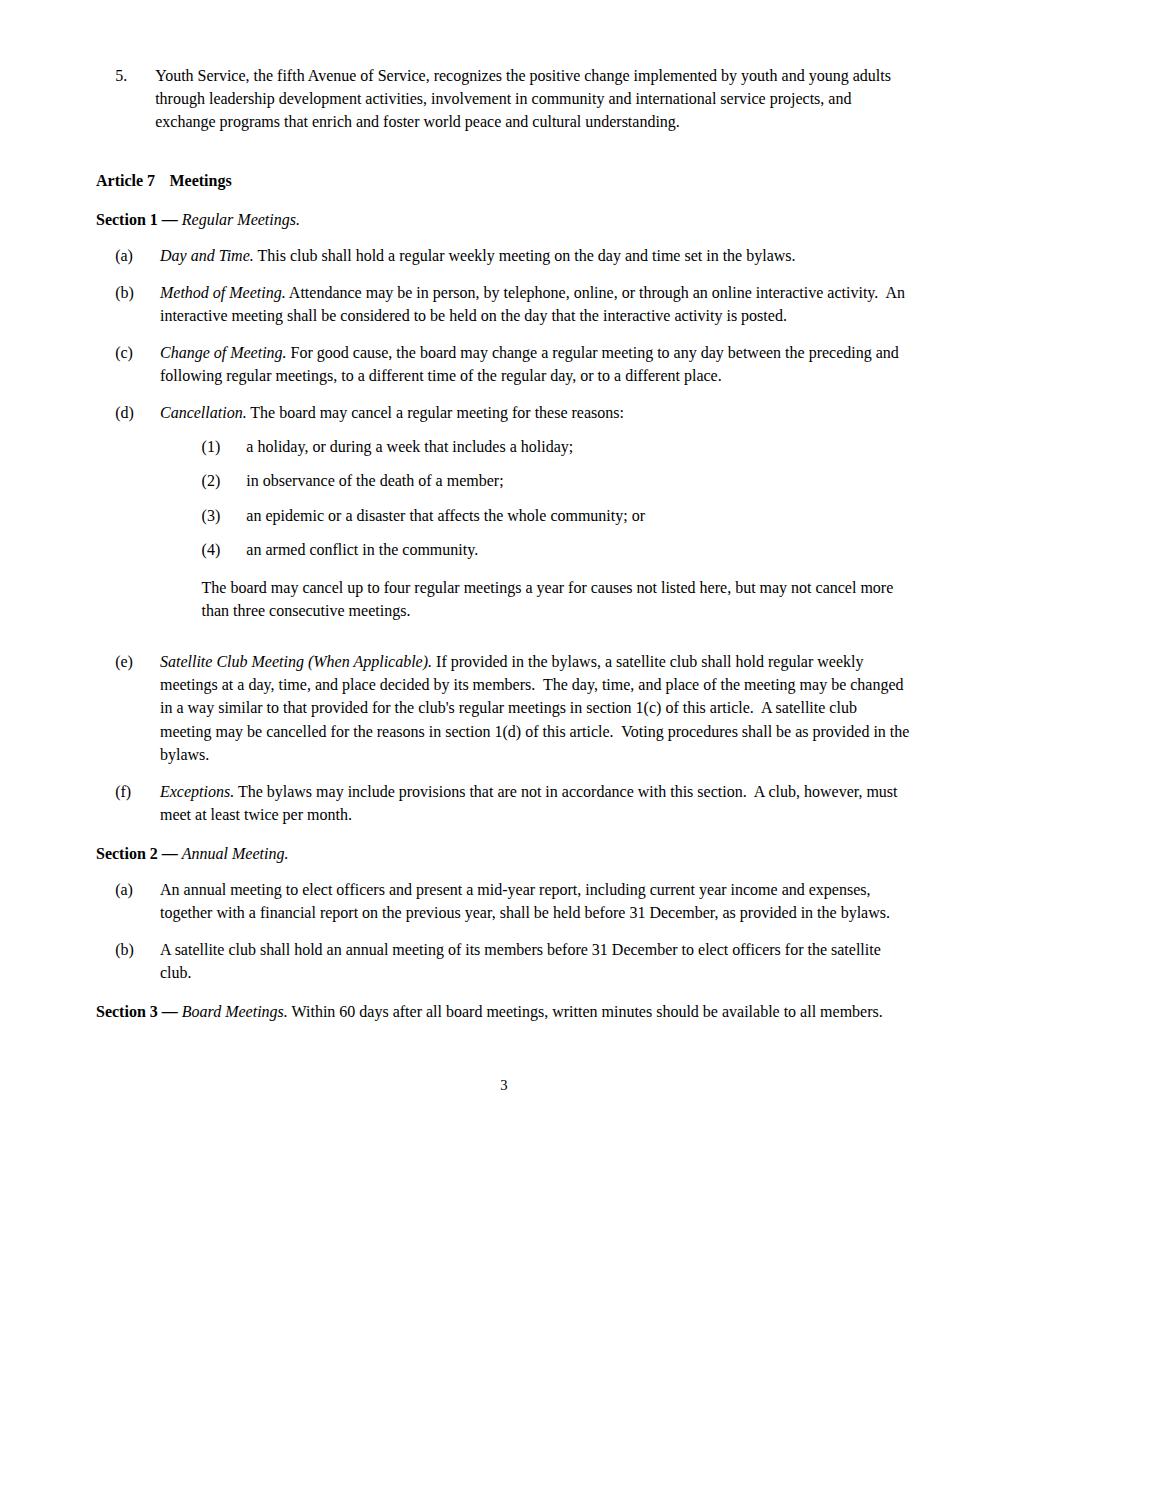5. Youth Service, the fifth Avenue of Service, recognizes the positive change implemented by youth and young adults through leadership development activities, involvement in community and international service projects, and exchange programs that enrich and foster world peace and cultural understanding.
Article 7 Meetings
Section 1 — Regular Meetings.
(a) Day and Time. This club shall hold a regular weekly meeting on the day and time set in the bylaws.
(b) Method of Meeting. Attendance may be in person, by telephone, online, or through an online interactive activity. An interactive meeting shall be considered to be held on the day that the interactive activity is posted.
(c) Change of Meeting. For good cause, the board may change a regular meeting to any day between the preceding and following regular meetings, to a different time of the regular day, or to a different place.
(d) Cancellation. The board may cancel a regular meeting for these reasons:
(1) a holiday, or during a week that includes a holiday;
(2) in observance of the death of a member;
(3) an epidemic or a disaster that affects the whole community; or
(4) an armed conflict in the community.
The board may cancel up to four regular meetings a year for causes not listed here, but may not cancel more than three consecutive meetings.
(e) Satellite Club Meeting (When Applicable). If provided in the bylaws, a satellite club shall hold regular weekly meetings at a day, time, and place decided by its members. The day, time, and place of the meeting may be changed in a way similar to that provided for the club's regular meetings in section 1(c) of this article. A satellite club meeting may be cancelled for the reasons in section 1(d) of this article. Voting procedures shall be as provided in the bylaws.
(f) Exceptions. The bylaws may include provisions that are not in accordance with this section. A club, however, must meet at least twice per month.
Section 2 — Annual Meeting.
(a) An annual meeting to elect officers and present a mid-year report, including current year income and expenses, together with a financial report on the previous year, shall be held before 31 December, as provided in the bylaws.
(b) A satellite club shall hold an annual meeting of its members before 31 December to elect officers for the satellite club.
Section 3 — Board Meetings. Within 60 days after all board meetings, written minutes should be available to all members.
3